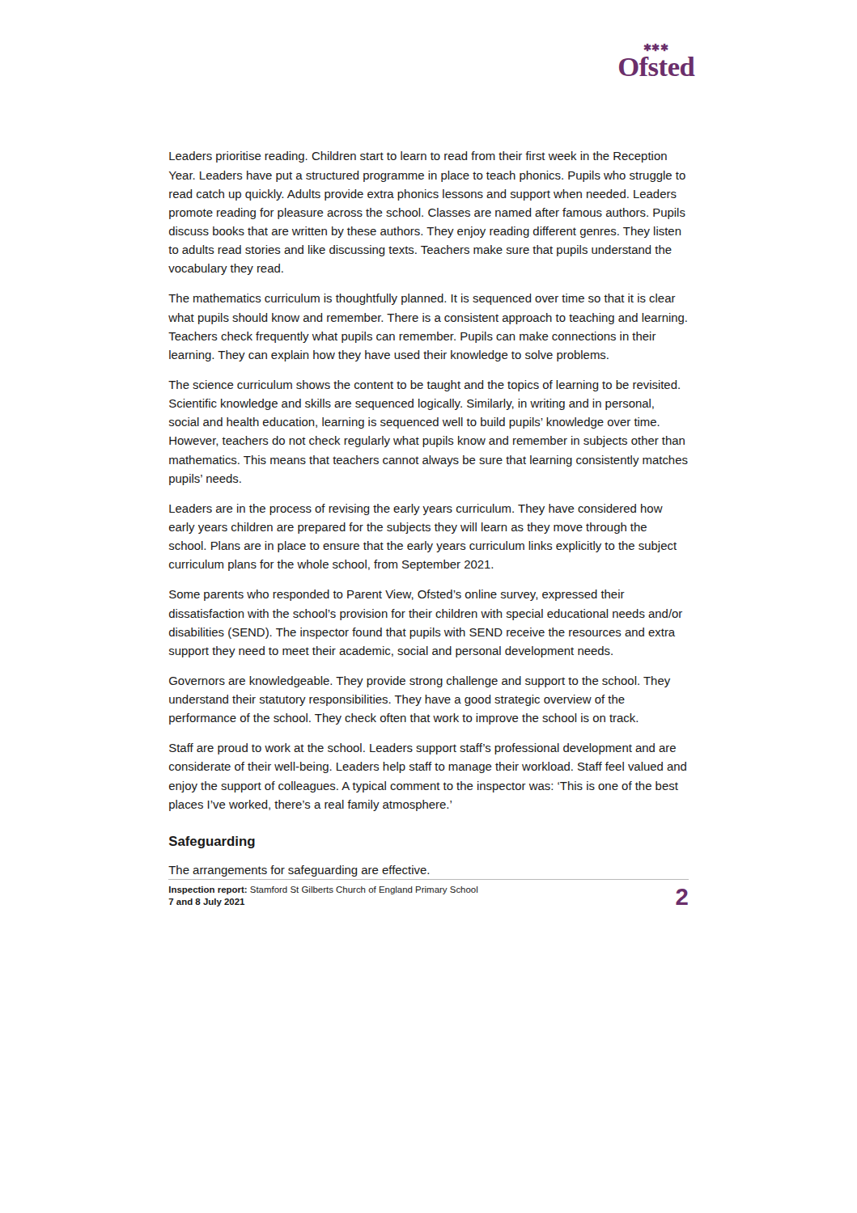✱✱✱
Ofsted
Leaders prioritise reading. Children start to learn to read from their first week in the Reception Year. Leaders have put a structured programme in place to teach phonics. Pupils who struggle to read catch up quickly. Adults provide extra phonics lessons and support when needed. Leaders promote reading for pleasure across the school. Classes are named after famous authors. Pupils discuss books that are written by these authors. They enjoy reading different genres. They listen to adults read stories and like discussing texts. Teachers make sure that pupils understand the vocabulary they read.
The mathematics curriculum is thoughtfully planned. It is sequenced over time so that it is clear what pupils should know and remember. There is a consistent approach to teaching and learning. Teachers check frequently what pupils can remember. Pupils can make connections in their learning. They can explain how they have used their knowledge to solve problems.
The science curriculum shows the content to be taught and the topics of learning to be revisited. Scientific knowledge and skills are sequenced logically. Similarly, in writing and in personal, social and health education, learning is sequenced well to build pupils’ knowledge over time. However, teachers do not check regularly what pupils know and remember in subjects other than mathematics. This means that teachers cannot always be sure that learning consistently matches pupils’ needs.
Leaders are in the process of revising the early years curriculum. They have considered how early years children are prepared for the subjects they will learn as they move through the school. Plans are in place to ensure that the early years curriculum links explicitly to the subject curriculum plans for the whole school, from September 2021.
Some parents who responded to Parent View, Ofsted’s online survey, expressed their dissatisfaction with the school’s provision for their children with special educational needs and/or disabilities (SEND). The inspector found that pupils with SEND receive the resources and extra support they need to meet their academic, social and personal development needs.
Governors are knowledgeable. They provide strong challenge and support to the school. They understand their statutory responsibilities. They have a good strategic overview of the performance of the school. They check often that work to improve the school is on track.
Staff are proud to work at the school. Leaders support staff’s professional development and are considerate of their well-being. Leaders help staff to manage their workload. Staff feel valued and enjoy the support of colleagues. A typical comment to the inspector was: ‘This is one of the best places I’ve worked, there’s a real family atmosphere.’
Safeguarding
The arrangements for safeguarding are effective.
Inspection report: Stamford St Gilberts Church of England Primary School
7 and 8 July 2021
2